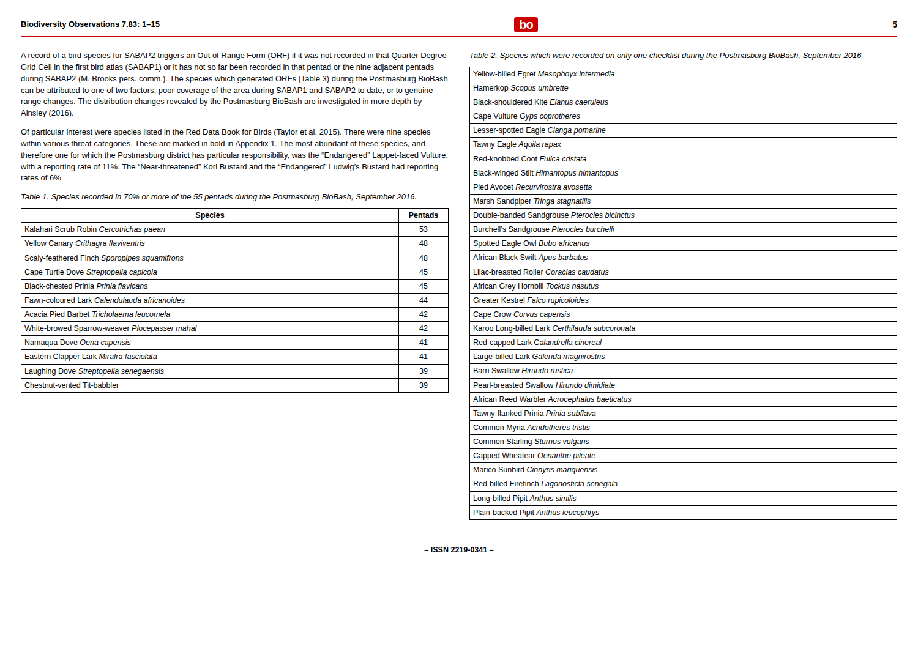Biodiversity Observations 7.83: 1–15
bo
5
A record of a bird species for SABAP2 triggers an Out of Range Form (ORF) if it was not recorded in that Quarter Degree Grid Cell in the first bird atlas (SABAP1) or it has not so far been recorded in that pentad or the nine adjacent pentads during SABAP2 (M. Brooks pers. comm.). The species which generated ORFs (Table 3) during the Postmasburg BioBash can be attributed to one of two factors: poor coverage of the area during SABAP1 and SABAP2 to date, or to genuine range changes. The distribution changes revealed by the Postmasburg BioBash are investigated in more depth by Ainsley (2016).
Of particular interest were species listed in the Red Data Book for Birds (Taylor et al. 2015). There were nine species within various threat categories. These are marked in bold in Appendix 1. The most abundant of these species, and therefore one for which the Postmasburg district has particular responsibility, was the “Endangered” Lappet-faced Vulture, with a reporting rate of 11%. The “Near-threatened” Kori Bustard and the “Endangered” Ludwig’s Bustard had reporting rates of 6%.
Table 1. Species recorded in 70% or more of the 55 pentads during the Postmasburg BioBash, September 2016.
| Species | Pentads |
| --- | --- |
| Kalahari Scrub Robin Cercotrichas paean | 53 |
| Yellow Canary Crithagra flaviventris | 48 |
| Scaly-feathered Finch Sporopipes squamifrons | 48 |
| Cape Turtle Dove Streptopelia capicola | 45 |
| Black-chested Prinia Prinia flavicans | 45 |
| Fawn-coloured Lark Calendulauda africanoides | 44 |
| Acacia Pied Barbet Tricholaema leucomela | 42 |
| White-browed Sparrow-weaver Plocepasser mahal | 42 |
| Namaqua Dove Oena capensis | 41 |
| Eastern Clapper Lark Mirafra fasciolata | 41 |
| Laughing Dove Streptopelia senegaensis | 39 |
| Chestnut-vented Tit-babbler | 39 |
Table 2. Species which were recorded on only one checklist during the Postmasburg BioBash, September 2016
| Yellow-billed Egret Mesophoyx intermedia |
| Hamerkop Scopus umbrette |
| Black-shouldered Kite Elanus caeruleus |
| Cape Vulture Gyps coprotheres |
| Lesser-spotted Eagle Clanga pomarine |
| Tawny Eagle Aquila rapax |
| Red-knobbed Coot Fulica cristata |
| Black-winged Stilt Himantopus himantopus |
| Pied Avocet Recurvirostra avosetta |
| Marsh Sandpiper Tringa stagnatilis |
| Double-banded Sandgrouse Pterocles bicinctus |
| Burchell’s Sandgrouse Pterocles burchelli |
| Spotted Eagle Owl Bubo africanus |
| African Black Swift Apus barbatus |
| Lilac-breasted Roller Coracias caudatus |
| African Grey Hornbill Tockus nasutus |
| Greater Kestrel Falco rupicoloides |
| Cape Crow Corvus capensis |
| Karoo Long-billed Lark Certhilauda subcoronata |
| Red-capped Lark C alandrella cinereal |
| Large-billed Lark Galerida magnirostris |
| Barn Swallow Hirundo rustica |
| Pearl-breasted Swallow Hirundo dimidiate |
| African Reed Warbler Acrocephalus baeticatus |
| Tawny-flanked Prinia Prinia subflava |
| Common Myna Acridotheres tristis |
| Common Starling Sturnus vulgaris |
| Capped Wheatear Oenanthe pileate |
| Marico Sunbird Cinnyris mariquensis |
| Red-billed Firefinch Lagonosticta senegala |
| Long-billed Pipit Anthus similis |
| Plain-backed Pipit Anthus leucophrys |
– ISSN 2219-0341 –